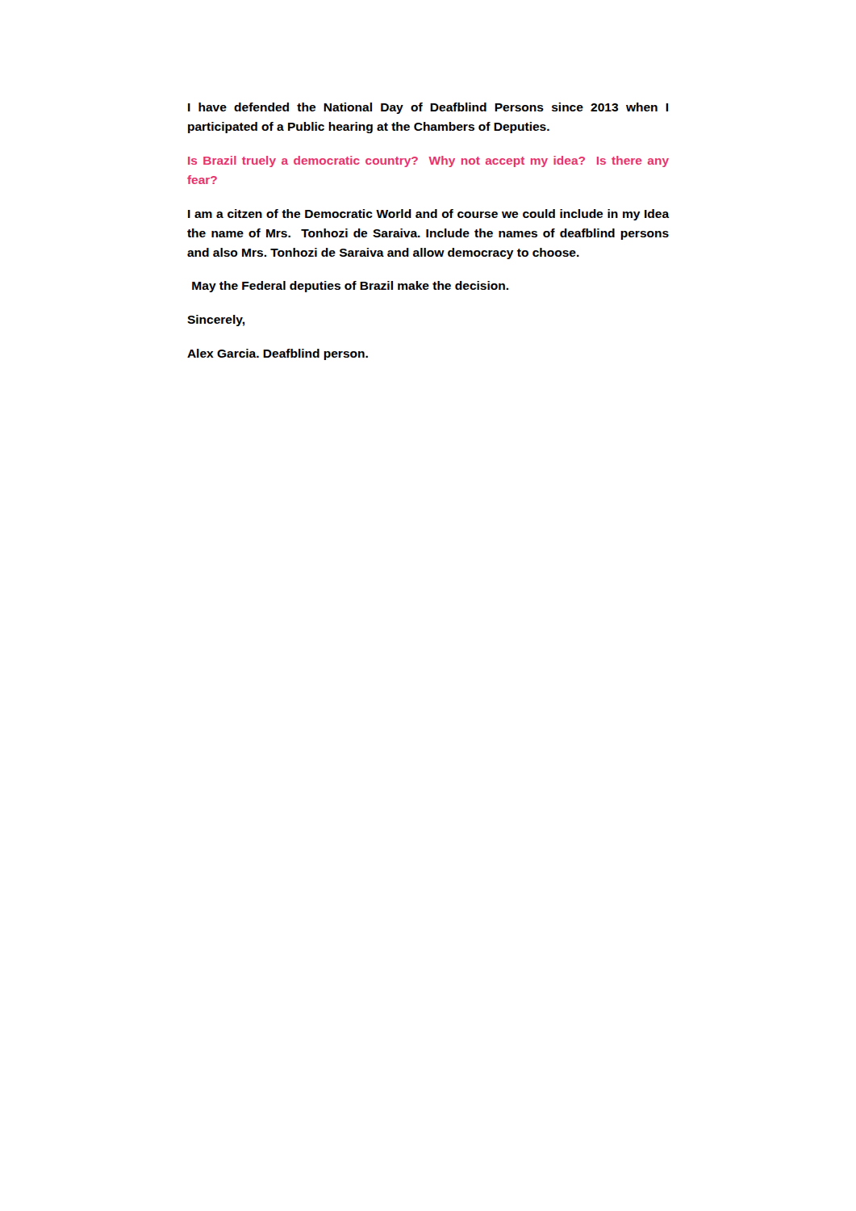I have defended the National Day of Deafblind Persons since 2013 when I participated of a Public hearing at the Chambers of Deputies.
Is Brazil truely a democratic country? Why not accept my idea? Is there any fear?
I am a citzen of the Democratic World and of course we could include in my Idea the name of Mrs. Tonhozi de Saraiva. Include the names of deafblind persons and also Mrs. Tonhozi de Saraiva and allow democracy to choose.
May the Federal deputies of Brazil make the decision.
Sincerely,
Alex Garcia. Deafblind person.